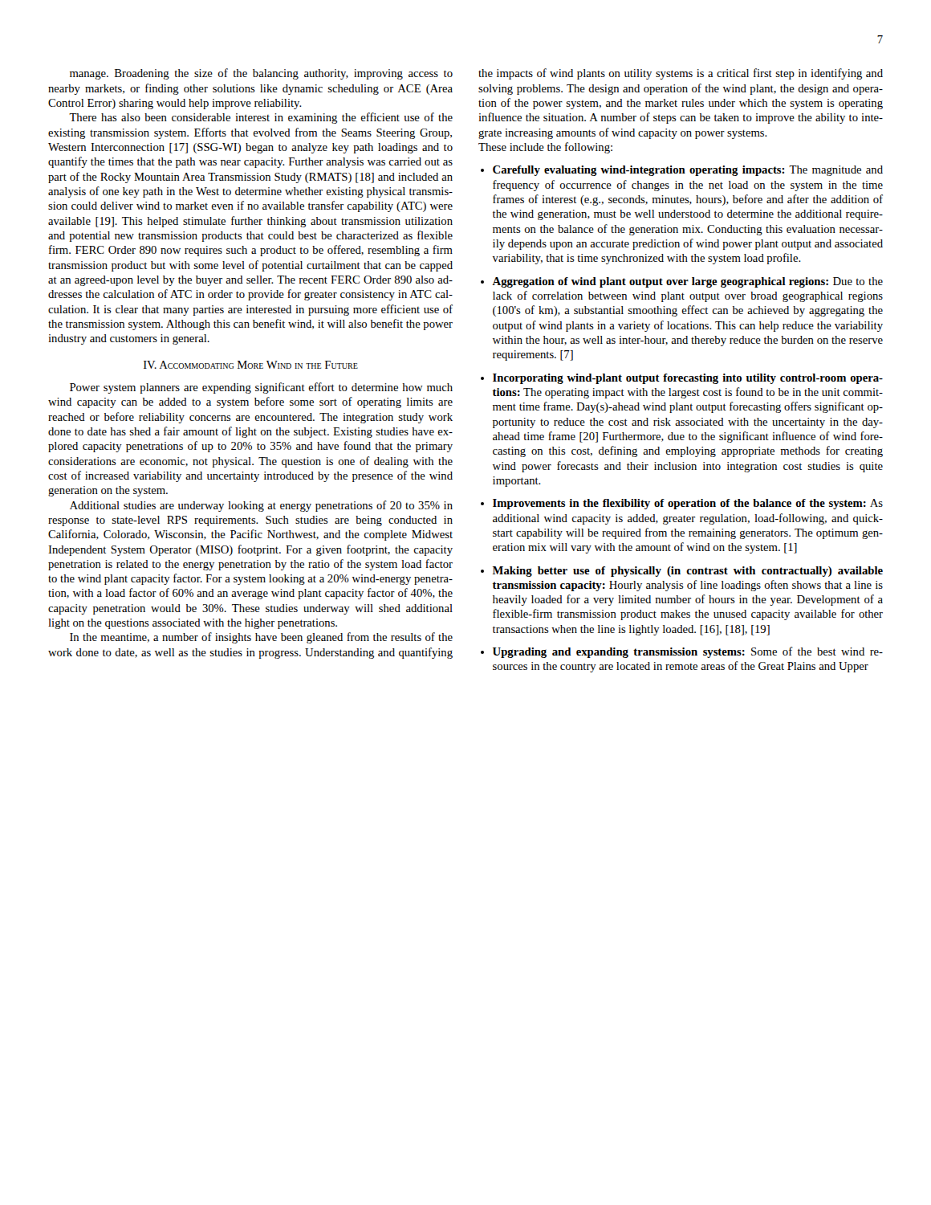7
manage. Broadening the size of the balancing authority, improving access to nearby markets, or finding other solutions like dynamic scheduling or ACE (Area Control Error) sharing would help improve reliability.
There has also been considerable interest in examining the efficient use of the existing transmission system. Efforts that evolved from the Seams Steering Group, Western Interconnection [17] (SSG-WI) began to analyze key path loadings and to quantify the times that the path was near capacity. Further analysis was carried out as part of the Rocky Mountain Area Transmission Study (RMATS) [18] and included an analysis of one key path in the West to determine whether existing physical transmission could deliver wind to market even if no available transfer capability (ATC) were available [19]. This helped stimulate further thinking about transmission utilization and potential new transmission products that could best be characterized as flexible firm. FERC Order 890 now requires such a product to be offered, resembling a firm transmission product but with some level of potential curtailment that can be capped at an agreed-upon level by the buyer and seller. The recent FERC Order 890 also addresses the calculation of ATC in order to provide for greater consistency in ATC calculation. It is clear that many parties are interested in pursuing more efficient use of the transmission system. Although this can benefit wind, it will also benefit the power industry and customers in general.
IV. Accommodating More Wind in the Future
Power system planners are expending significant effort to determine how much wind capacity can be added to a system before some sort of operating limits are reached or before reliability concerns are encountered. The integration study work done to date has shed a fair amount of light on the subject. Existing studies have explored capacity penetrations of up to 20% to 35% and have found that the primary considerations are economic, not physical. The question is one of dealing with the cost of increased variability and uncertainty introduced by the presence of the wind generation on the system.
Additional studies are underway looking at energy penetrations of 20 to 35% in response to state-level RPS requirements. Such studies are being conducted in California, Colorado, Wisconsin, the Pacific Northwest, and the complete Midwest Independent System Operator (MISO) footprint. For a given footprint, the capacity penetration is related to the energy penetration by the ratio of the system load factor to the wind plant capacity factor. For a system looking at a 20% wind-energy penetration, with a load factor of 60% and an average wind plant capacity factor of 40%, the capacity penetration would be 30%. These studies underway will shed additional light on the questions associated with the higher penetrations.
In the meantime, a number of insights have been gleaned from the results of the work done to date, as well as the studies in progress. Understanding and quantifying the impacts of wind plants on utility systems is a critical first step in identifying and solving problems. The design and operation of the wind plant, the design and operation of the power system, and the market rules under which the system is operating influence the situation. A number of steps can be taken to improve the ability to integrate increasing amounts of wind capacity on power systems.
These include the following:
Carefully evaluating wind-integration operating impacts: The magnitude and frequency of occurrence of changes in the net load on the system in the time frames of interest (e.g., seconds, minutes, hours), before and after the addition of the wind generation, must be well understood to determine the additional requirements on the balance of the generation mix. Conducting this evaluation necessarily depends upon an accurate prediction of wind power plant output and associated variability, that is time synchronized with the system load profile.
Aggregation of wind plant output over large geographical regions: Due to the lack of correlation between wind plant output over broad geographical regions (100's of km), a substantial smoothing effect can be achieved by aggregating the output of wind plants in a variety of locations. This can help reduce the variability within the hour, as well as inter-hour, and thereby reduce the burden on the reserve requirements. [7]
Incorporating wind-plant output forecasting into utility control-room operations: The operating impact with the largest cost is found to be in the unit commitment time frame. Day(s)-ahead wind plant output forecasting offers significant opportunity to reduce the cost and risk associated with the uncertainty in the day-ahead time frame [20] Furthermore, due to the significant influence of wind forecasting on this cost, defining and employing appropriate methods for creating wind power forecasts and their inclusion into integration cost studies is quite important.
Improvements in the flexibility of operation of the balance of the system: As additional wind capacity is added, greater regulation, load-following, and quick-start capability will be required from the remaining generators. The optimum generation mix will vary with the amount of wind on the system. [1]
Making better use of physically (in contrast with contractually) available transmission capacity: Hourly analysis of line loadings often shows that a line is heavily loaded for a very limited number of hours in the year. Development of a flexible-firm transmission product makes the unused capacity available for other transactions when the line is lightly loaded. [16], [18], [19]
Upgrading and expanding transmission systems: Some of the best wind resources in the country are located in remote areas of the Great Plains and Upper